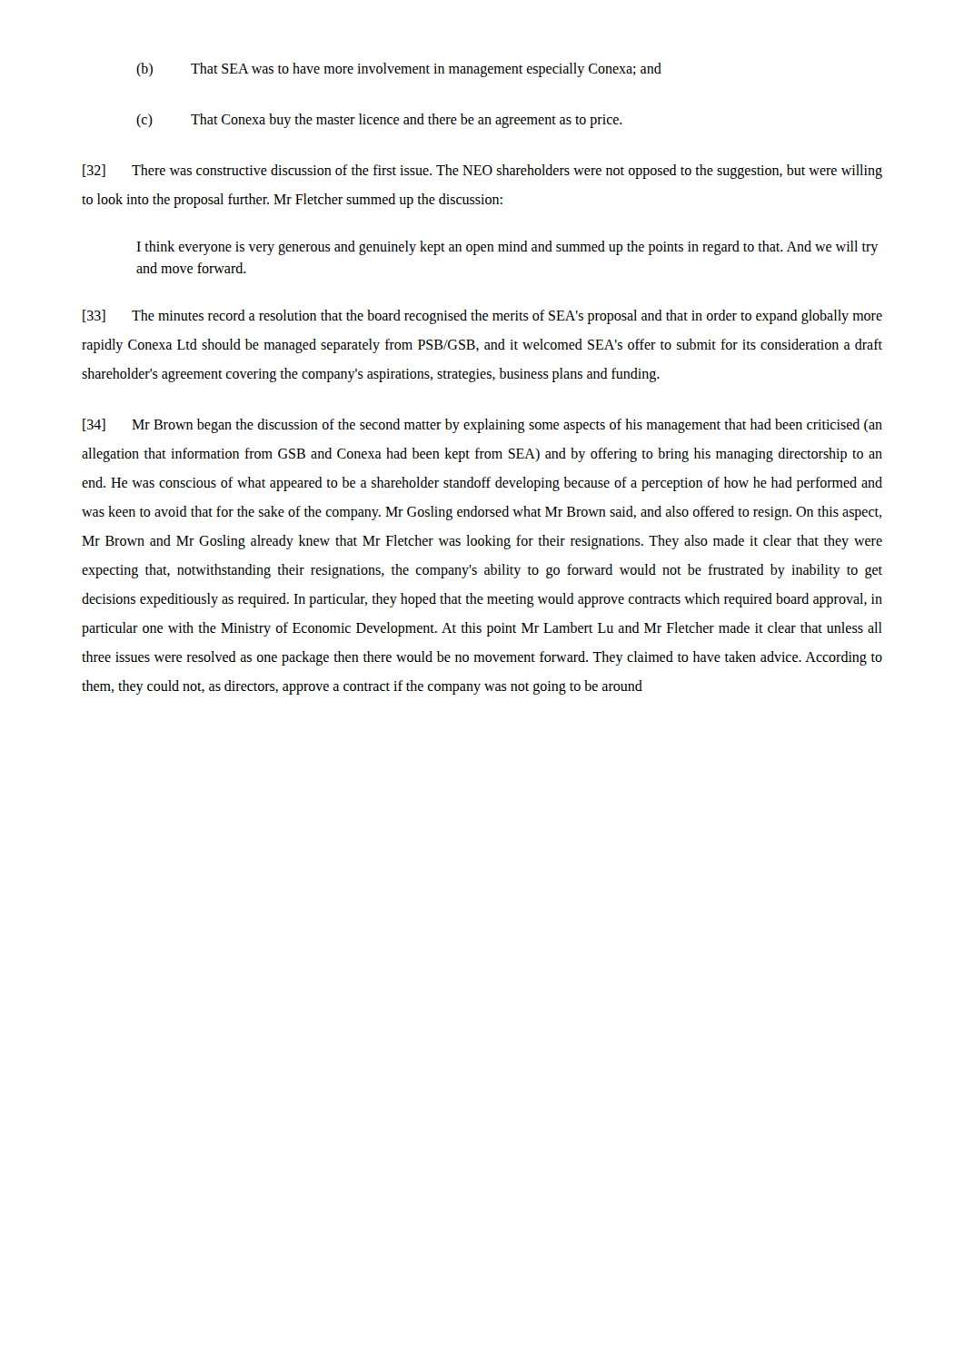(b) That SEA was to have more involvement in management especially Conexa; and
(c) That Conexa buy the master licence and there be an agreement as to price.
[32] There was constructive discussion of the first issue. The NEO shareholders were not opposed to the suggestion, but were willing to look into the proposal further. Mr Fletcher summed up the discussion:
I think everyone is very generous and genuinely kept an open mind and summed up the points in regard to that. And we will try and move forward.
[33] The minutes record a resolution that the board recognised the merits of SEA's proposal and that in order to expand globally more rapidly Conexa Ltd should be managed separately from PSB/GSB, and it welcomed SEA's offer to submit for its consideration a draft shareholder's agreement covering the company's aspirations, strategies, business plans and funding.
[34] Mr Brown began the discussion of the second matter by explaining some aspects of his management that had been criticised (an allegation that information from GSB and Conexa had been kept from SEA) and by offering to bring his managing directorship to an end. He was conscious of what appeared to be a shareholder standoff developing because of a perception of how he had performed and was keen to avoid that for the sake of the company. Mr Gosling endorsed what Mr Brown said, and also offered to resign. On this aspect, Mr Brown and Mr Gosling already knew that Mr Fletcher was looking for their resignations. They also made it clear that they were expecting that, notwithstanding their resignations, the company's ability to go forward would not be frustrated by inability to get decisions expeditiously as required. In particular, they hoped that the meeting would approve contracts which required board approval, in particular one with the Ministry of Economic Development. At this point Mr Lambert Lu and Mr Fletcher made it clear that unless all three issues were resolved as one package then there would be no movement forward. They claimed to have taken advice. According to them, they could not, as directors, approve a contract if the company was not going to be around